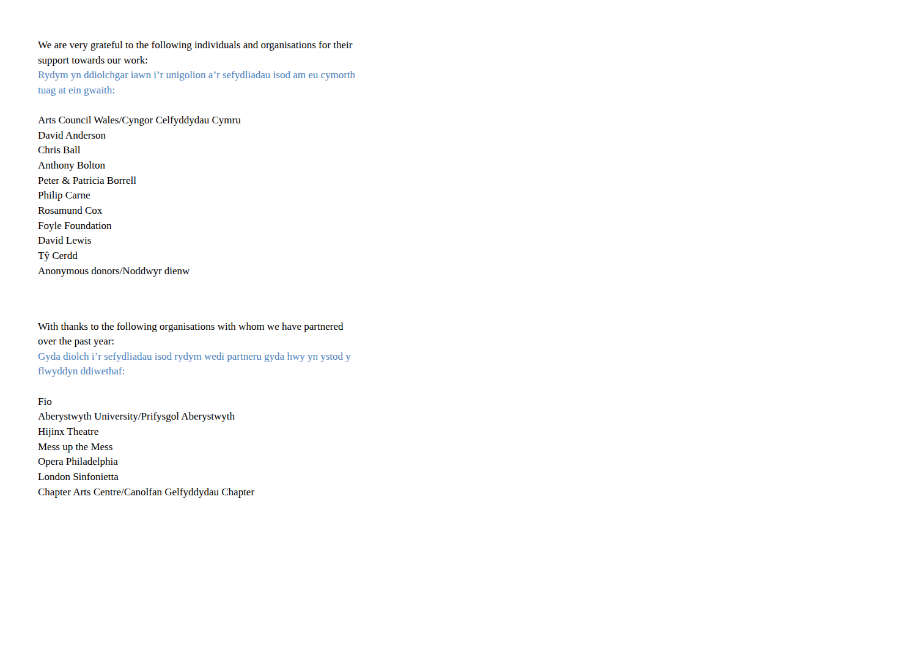We are very grateful to the following individuals and organisations for their
support towards our work:
Rydym yn ddiolchgar iawn i’r unigolion a’r sefydliadau isod am eu cymorth
tuag at ein gwaith:
Arts Council Wales/Cyngor Celfyddydau Cymru
David Anderson
Chris Ball
Anthony Bolton
Peter & Patricia Borrell
Philip Carne
Rosamund Cox
Foyle Foundation
David Lewis
Tŷ Cerdd
Anonymous donors/Noddwyr dienw
With thanks to the following organisations with whom we have partnered
over the past year:
Gyda diolch i’r sefydliadau isod rydym wedi partneru gyda hwy yn ystod y
flwyddyn ddiwethaf:
Fio
Aberystwyth University/Prifysgol Aberystwyth
Hijinx Theatre
Mess up the Mess
Opera Philadelphia
London Sinfonietta
Chapter Arts Centre/Canolfan Gelfyddydau Chapter